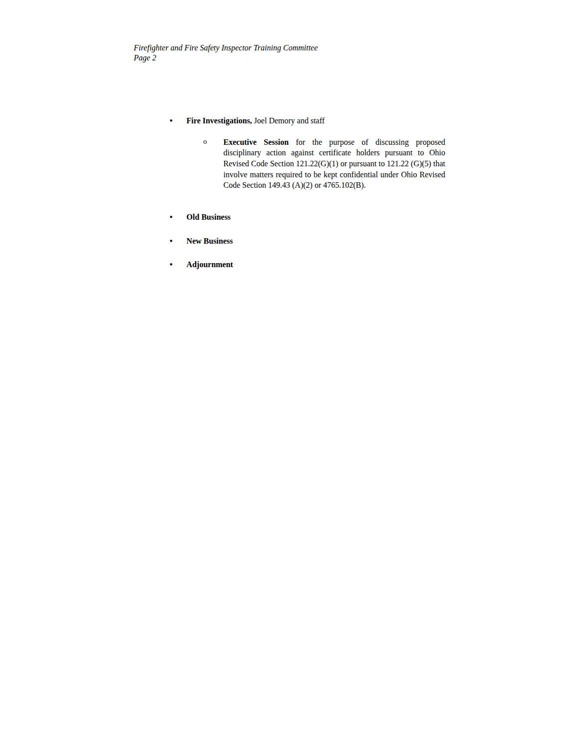Firefighter and Fire Safety Inspector Training Committee Page 2
Fire Investigations, Joel Demory and staff
Executive Session for the purpose of discussing proposed disciplinary action against certificate holders pursuant to Ohio Revised Code Section 121.22(G)(1) or pursuant to 121.22 (G)(5) that involve matters required to be kept confidential under Ohio Revised Code Section 149.43 (A)(2) or 4765.102(B).
Old Business
New Business
Adjournment